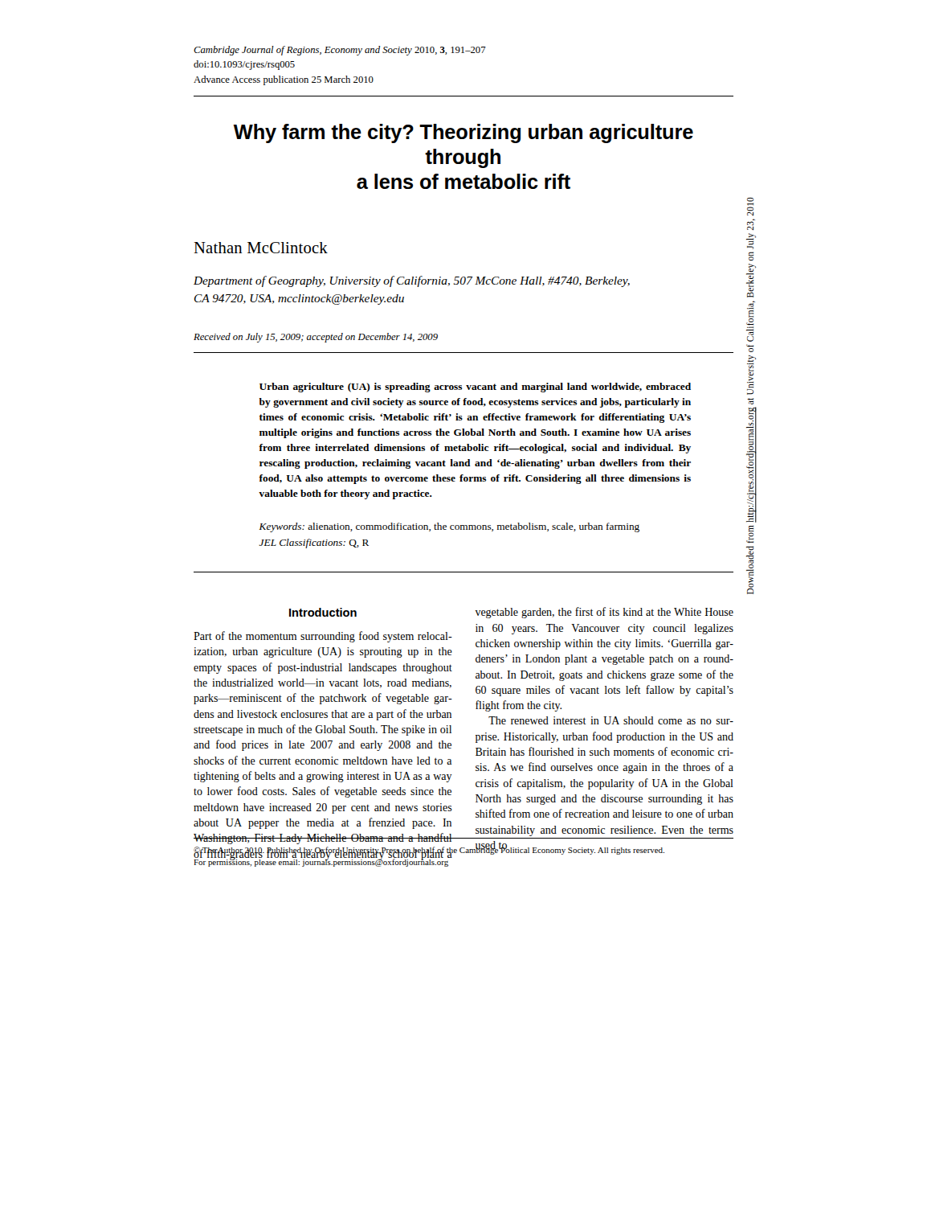Cambridge Journal of Regions, Economy and Society 2010, 3, 191–207
doi:10.1093/cjres/rsq005
Advance Access publication 25 March 2010
Why farm the city? Theorizing urban agriculture through
a lens of metabolic rift
Nathan McClintock
Department of Geography, University of California, 507 McCone Hall, #4740, Berkeley,
CA 94720, USA, mcclintock@berkeley.edu
Received on July 15, 2009; accepted on December 14, 2009
Urban agriculture (UA) is spreading across vacant and marginal land worldwide, embraced by government and civil society as source of food, ecosystems services and jobs, particularly in times of economic crisis. ‘Metabolic rift’ is an effective framework for differentiating UA’s multiple origins and functions across the Global North and South. I examine how UA arises from three interrelated dimensions of metabolic rift—ecological, social and individual. By rescaling production, reclaiming vacant land and ‘de-alienating’ urban dwellers from their food, UA also attempts to overcome these forms of rift. Considering all three dimensions is valuable both for theory and practice.
Keywords: alienation, commodification, the commons, metabolism, scale, urban farming
JEL Classifications: Q, R
Introduction
Part of the momentum surrounding food system relocalization, urban agriculture (UA) is sprouting up in the empty spaces of post-industrial landscapes throughout the industrialized world—in vacant lots, road medians, parks—reminiscent of the patchwork of vegetable gardens and livestock enclosures that are a part of the urban streetscape in much of the Global South. The spike in oil and food prices in late 2007 and early 2008 and the shocks of the current economic meltdown have led to a tightening of belts and a growing interest in UA as a way to lower food costs. Sales of vegetable seeds since the meltdown have increased 20 per cent and news stories about UA pepper the media at a frenzied pace. In Washington, First Lady Michelle Obama and a handful of fifth-graders from a nearby elementary school plant a vegetable garden, the first of its kind at the White House in 60 years. The Vancouver city council legalizes chicken ownership within the city limits. ‘Guerrilla gardeners’ in London plant a vegetable patch on a roundabout. In Detroit, goats and chickens graze some of the 60 square miles of vacant lots left fallow by capital’s flight from the city.
The renewed interest in UA should come as no surprise. Historically, urban food production in the US and Britain has flourished in such moments of economic crisis. As we find ourselves once again in the throes of a crisis of capitalism, the popularity of UA in the Global North has surged and the discourse surrounding it has shifted from one of recreation and leisure to one of urban sustainability and economic resilience. Even the terms used to
© The Author 2010. Published by Oxford University Press on behalf of the Cambridge Political Economy Society. All rights reserved.
For permissions, please email: journals.permissions@oxfordjournals.org
Downloaded from http://cjres.oxfordjournals.org at University of California, Berkeley on July 23, 2010